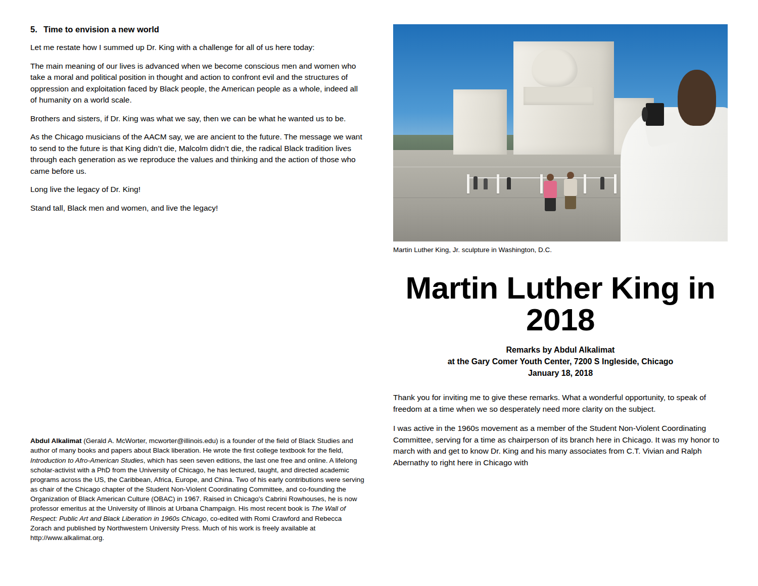5. Time to envision a new world
Let me restate how I summed up Dr. King with a challenge for all of us here today:
The main meaning of our lives is advanced when we become conscious men and women who take a moral and political position in thought and action to confront evil and the structures of oppression and exploitation faced by Black people, the American people as a whole, indeed all of humanity on a world scale.
Brothers and sisters, if Dr. King was what we say, then we can be what he wanted us to be.
As the Chicago musicians of the AACM say, we are ancient to the future. The message we want to send to the future is that King didn’t die, Malcolm didn’t die, the radical Black tradition lives through each generation as we reproduce the values and thinking and the action of those who came before us.
Long live the legacy of Dr. King!
Stand tall, Black men and women, and live the legacy!
Abdul Alkalimat (Gerald A. McWorter, mcworter@illinois.edu) is a founder of the field of Black Studies and author of many books and papers about Black liberation. He wrote the first college textbook for the field, Introduction to Afro-American Studies, which has seen seven editions, the last one free and online. A lifelong scholar-activist with a PhD from the University of Chicago, he has lectured, taught, and directed academic programs across the US, the Caribbean, Africa, Europe, and China. Two of his early contributions were serving as chair of the Chicago chapter of the Student Non-Violent Coordinating Committee, and co-founding the Organization of Black American Culture (OBAC) in 1967. Raised in Chicago's Cabrini Rowhouses, he is now professor emeritus at the University of Illinois at Urbana Champaign. His most recent book is The Wall of Respect: Public Art and Black Liberation in 1960s Chicago, co-edited with Romi Crawford and Rebecca Zorach and published by Northwestern University Press. Much of his work is freely available at http://www.alkalimat.org.
Martin Luther King, Jr. sculpture in Washington, D.C.
Martin Luther King in 2018
Remarks by Abdul Alkalimat
at the Gary Comer Youth Center, 7200 S Ingleside, Chicago
January 18, 2018
Thank you for inviting me to give these remarks. What a wonderful opportunity, to speak of freedom at a time when we so desperately need more clarity on the subject.
I was active in the 1960s movement as a member of the Student Non-Violent Coordinating Committee, serving for a time as chairperson of its branch here in Chicago. It was my honor to march with and get to know Dr. King and his many associates from C.T. Vivian and Ralph Abernathy to right here in Chicago with